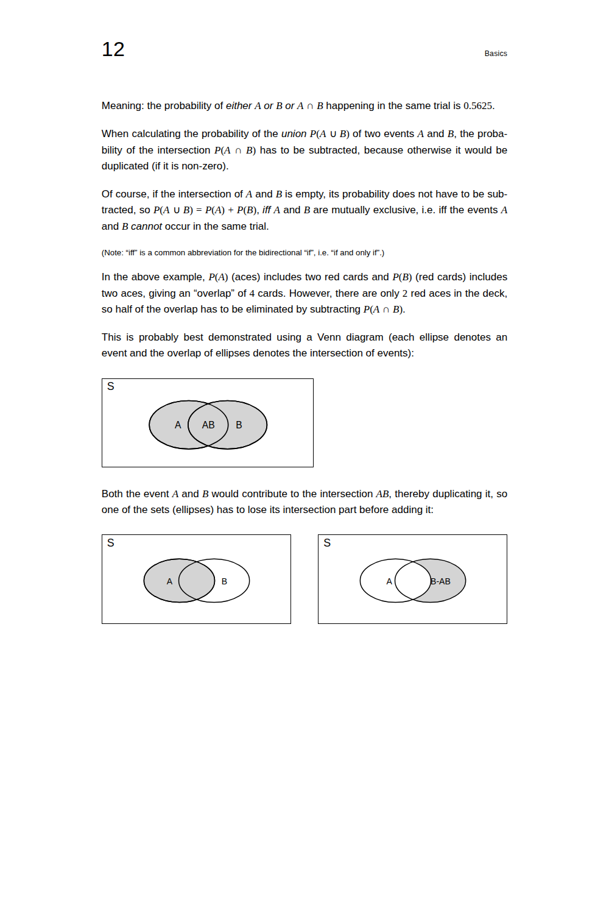12
Basics
Meaning: the probability of either A or B or A ∩ B happening in the same trial is 0.5625.
When calculating the probability of the union P(A ∪ B) of two events A and B, the probability of the intersection P(A ∩ B) has to be subtracted, because otherwise it would be duplicated (if it is non-zero).
Of course, if the intersection of A and B is empty, its probability does not have to be subtracted, so P(A ∪ B) = P(A) + P(B), iff A and B are mutually exclusive, i.e. iff the events A and B cannot occur in the same trial.
(Note: “iff” is a common abbreviation for the bidirectional “if”, i.e. “if and only if”.)
In the above example, P(A) (aces) includes two red cards and P(B) (red cards) includes two aces, giving an “overlap” of 4 cards. However, there are only 2 red aces in the deck, so half of the overlap has to be eliminated by subtracting P(A ∩ B).
This is probably best demonstrated using a Venn diagram (each ellipse denotes an event and the overlap of ellipses denotes the intersection of events):
S A AB B
Both the event A and B would contribute to the intersection AB, thereby duplicating it, so one of the sets (ellipses) has to lose its intersection part before adding it:
S A B
S A B-AB